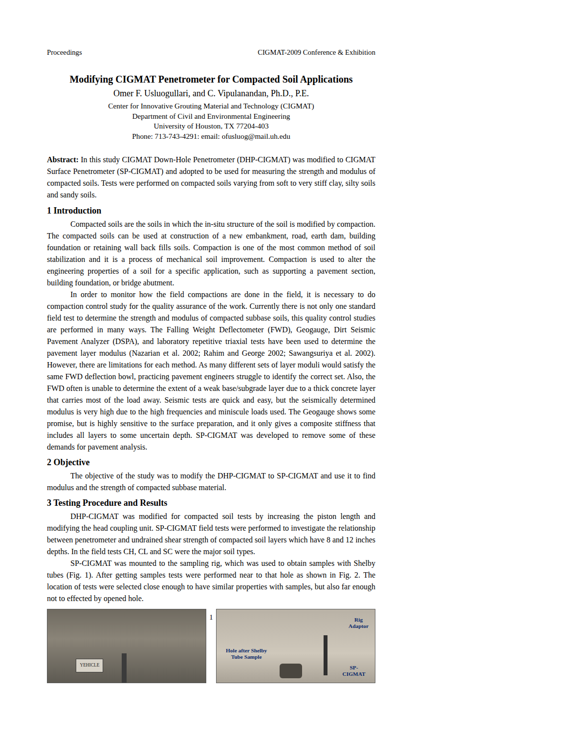Proceedings CIGMAT-2009 Conference & Exhibition
Modifying CIGMAT Penetrometer for Compacted Soil Applications
Omer F. Usluogullari, and C. Vipulanandan, Ph.D., P.E.
Center for Innovative Grouting Material and Technology (CIGMAT)
Department of Civil and Environmental Engineering
University of Houston, TX 77204-403
Phone: 713-743-4291: email: ofusluog@mail.uh.edu
Abstract: In this study CIGMAT Down-Hole Penetrometer (DHP-CIGMAT) was modified to CIGMAT Surface Penetrometer (SP-CIGMAT) and adopted to be used for measuring the strength and modulus of compacted soils. Tests were performed on compacted soils varying from soft to very stiff clay, silty soils and sandy soils.
1 Introduction
Compacted soils are the soils in which the in-situ structure of the soil is modified by compaction. The compacted soils can be used at construction of a new embankment, road, earth dam, building foundation or retaining wall back fills soils. Compaction is one of the most common method of soil stabilization and it is a process of mechanical soil improvement. Compaction is used to alter the engineering properties of a soil for a specific application, such as supporting a pavement section, building foundation, or bridge abutment.
In order to monitor how the field compactions are done in the field, it is necessary to do compaction control study for the quality assurance of the work. Currently there is not only one standard field test to determine the strength and modulus of compacted subbase soils, this quality control studies are performed in many ways. The Falling Weight Deflectometer (FWD), Geogauge, Dirt Seismic Pavement Analyzer (DSPA), and laboratory repetitive triaxial tests have been used to determine the pavement layer modulus (Nazarian et al. 2002; Rahim and George 2002; Sawangsuriya et al. 2002). However, there are limitations for each method. As many different sets of layer moduli would satisfy the same FWD deflection bowl, practicing pavement engineers struggle to identify the correct set. Also, the FWD often is unable to determine the extent of a weak base/subgrade layer due to a thick concrete layer that carries most of the load away. Seismic tests are quick and easy, but the seismically determined modulus is very high due to the high frequencies and miniscule loads used. The Geogauge shows some promise, but is highly sensitive to the surface preparation, and it only gives a composite stiffness that includes all layers to some uncertain depth. SP-CIGMAT was developed to remove some of these demands for pavement analysis.
2 Objective
The objective of the study was to modify the DHP-CIGMAT to SP-CIGMAT and use it to find modulus and the strength of compacted subbase material.
3 Testing Procedure and Results
DHP-CIGMAT was modified for compacted soil tests by increasing the piston length and modifying the head coupling unit. SP-CIGMAT field tests were performed to investigate the relationship between penetrometer and undrained shear strength of compacted soil layers which have 8 and 12 inches depths. In the field tests CH, CL and SC were the major soil types.
SP-CIGMAT was mounted to the sampling rig, which was used to obtain samples with Shelby tubes (Fig. 1). After getting samples tests were performed near to that hole as shown in Fig. 2. The location of tests were selected close enough to have similar properties with samples, but also far enough not to effected by opened hole.
1
YEHICLE
Rig
Adaptor
Hole after Shelby
Tube Sample
SP-
CIGMAT